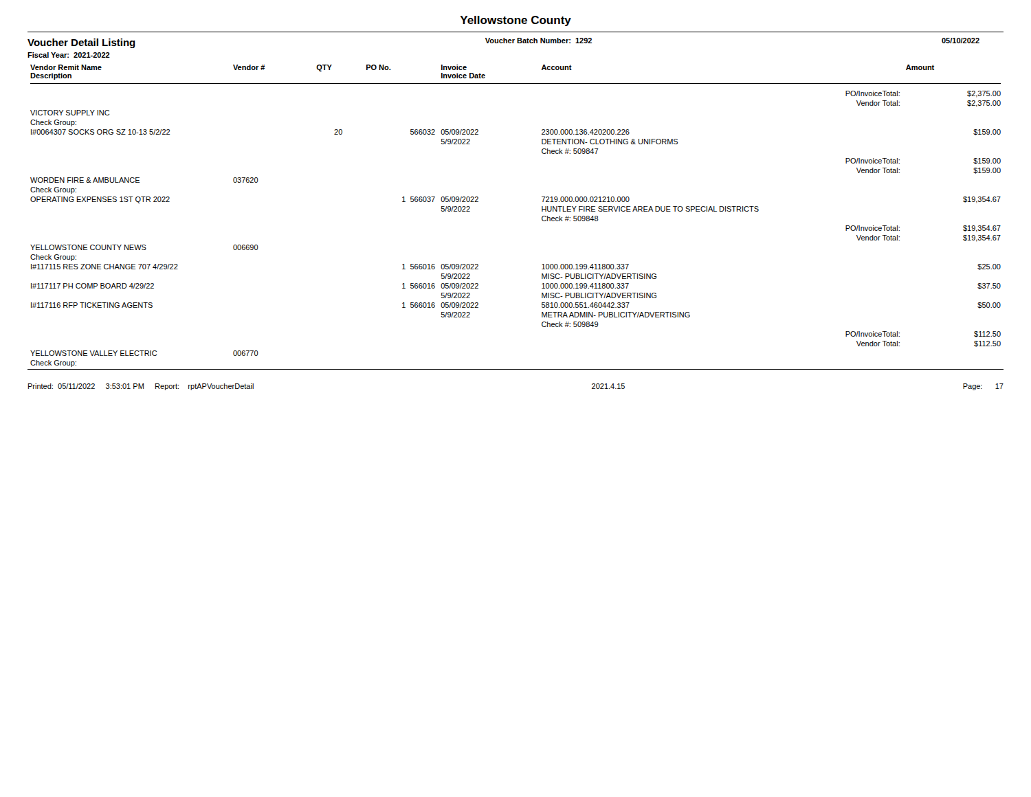Yellowstone County
Voucher Detail Listing
Voucher Batch Number: 1292
05/10/2022
Fiscal Year: 2021-2022
| Vendor Remit Name Description | Vendor # | QTY | PO No. | Invoice Invoice Date | Account | Amount |
| --- | --- | --- | --- | --- | --- | --- |
| | PO/InvoiceTotal: | $2,375.00 |
| | Vendor Total: | $2,375.00 |
| VICTORY SUPPLY INC | | | | | | |
| Check Group: | | | | | | |
| I#0064307 SOCKS ORG SZ 10-13 5/2/22 | | 20 | 566032 | 05/09/2022 | 2300.000.136.420200.226 | $159.00 |
| | | | | 5/9/2022 | DETENTION- CLOTHING & UNIFORMS | |
| | Check #: 509847 | |
| | PO/InvoiceTotal: | $159.00 |
| | Vendor Total: | $159.00 |
| WORDEN FIRE & AMBULANCE | 037620 | | | | | |
| Check Group: | | | | | | |
| OPERATING EXPENSES 1ST QTR 2022 | | | 1 566037 | 05/09/2022 | 7219.000.000.021210.000 | $19,354.67 |
| | | | | 5/9/2022 | HUNTLEY FIRE SERVICE AREA DUE TO SPECIAL DISTRICTS | |
| | Check #: 509848 | |
| | PO/InvoiceTotal: | $19,354.67 |
| | Vendor Total: | $19,354.67 |
| YELLOWSTONE COUNTY NEWS | 006690 | | | | | |
| Check Group: | | | | | | |
| I#117115 RES ZONE CHANGE 707 4/29/22 | | | 1 566016 | 05/09/2022 | 1000.000.199.411800.337 | $25.00 |
| | | | | 5/9/2022 | MISC- PUBLICITY/ADVERTISING | |
| I#117117 PH COMP BOARD 4/29/22 | | | 1 566016 | 05/09/2022 | 1000.000.199.411800.337 | $37.50 |
| | | | | 5/9/2022 | MISC- PUBLICITY/ADVERTISING | |
| I#117116 RFP TICKETING AGENTS | | | 1 566016 | 05/09/2022 | 5810.000.551.460442.337 | $50.00 |
| | | | | 5/9/2022 | METRA ADMIN- PUBLICITY/ADVERTISING | |
| | Check #: 509849 | |
| | PO/InvoiceTotal: | $112.50 |
| | Vendor Total: | $112.50 |
| YELLOWSTONE VALLEY ELECTRIC | 006770 | | | | | |
| Check Group: | | | | | | |
Printed: 05/11/2022 3:53:01 PM Report: rptAPVoucherDetail
2021.4.15
Page: 17